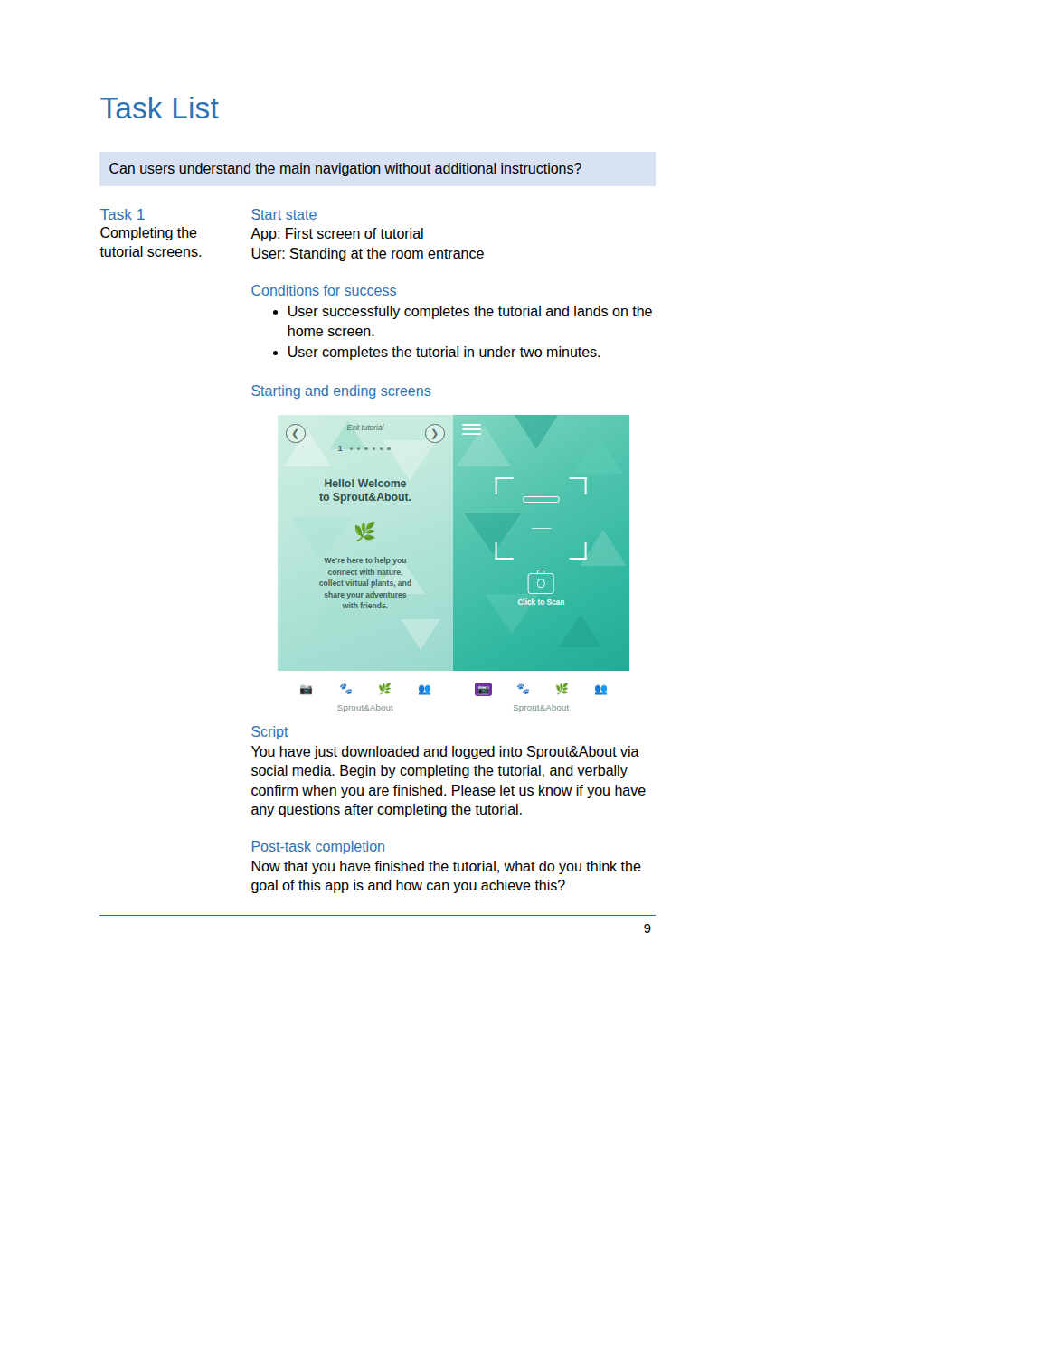Task List
Can users understand the main navigation without additional instructions?
| Task 1 Completing the tutorial screens. | Start state App: First screen of tutorial User: Standing at the room entrance Conditions for success User successfully completes the tutorial and lands on the home screen. User completes the tutorial in under two minutes. Starting and ending screens ❮ ❯ Exit tutorial 1 Hello! Welcome to Sprout&About. 🌿 We're here to help you connect with nature, collect virtual plants, and share your adventures with friends. Click to Scan 📷 🐾 🌿 👥 Sprout&About 📷 🐾 🌿 👥 Sprout&About Script You have just downloaded and logged into Sprout&About via social media. Begin by completing the tutorial, and verbally confirm when you are finished. Please let us know if you have any questions after completing the tutorial. Post-task completion Now that you have finished the tutorial, what do you think the goal of this app is and how can you achieve this? |
9